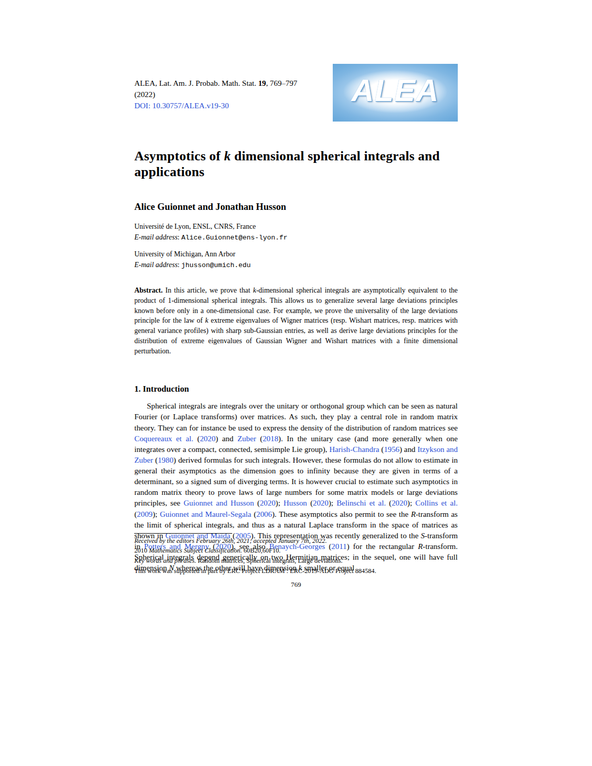ALEA, Lat. Am. J. Probab. Math. Stat. 19, 769–797 (2022)
DOI: 10.30757/ALEA.v19-30
ALEA
Asymptotics of k dimensional spherical integrals and applications
Alice Guionnet and Jonathan Husson
Université de Lyon, ENSL, CNRS, France
E-mail address: Alice.Guionnet@ens-lyon.fr
University of Michigan, Ann Arbor
E-mail address: jhusson@umich.edu
Abstract. In this article, we prove that k-dimensional spherical integrals are asymptotically equivalent to the product of 1-dimensional spherical integrals. This allows us to generalize several large deviations principles known before only in a one-dimensional case. For example, we prove the universality of the large deviations principle for the law of k extreme eigenvalues of Wigner matrices (resp. Wishart matrices, resp. matrices with general variance profiles) with sharp sub-Gaussian entries, as well as derive large deviations principles for the distribution of extreme eigenvalues of Gaussian Wigner and Wishart matrices with a finite dimensional perturbation.
1. Introduction
Spherical integrals are integrals over the unitary or orthogonal group which can be seen as natural Fourier (or Laplace transforms) over matrices. As such, they play a central role in random matrix theory. They can for instance be used to express the density of the distribution of random matrices see Coquereaux et al. (2020) and Zuber (2018). In the unitary case (and more generally when one integrates over a compact, connected, semisimple Lie group), Harish-Chandra (1956) and Itzykson and Zuber (1980) derived formulas for such integrals. However, these formulas do not allow to estimate in general their asymptotics as the dimension goes to infinity because they are given in terms of a determinant, so a signed sum of diverging terms. It is however crucial to estimate such asymptotics in random matrix theory to prove laws of large numbers for some matrix models or large deviations principles, see Guionnet and Husson (2020); Husson (2020); Belinschi et al. (2020); Collins et al. (2009); Guionnet and Maurel-Segala (2006). These asymptotics also permit to see the R-transform as the limit of spherical integrals, and thus as a natural Laplace transform in the space of matrices as shown in Guionnet and Maïda (2005). This representation was recently generalized to the S-transform in Potters and Mergny (2020), see also Benaych-Georges (2011) for the rectangular R-transform. Spherical integrals depend generically on two Hermitian matrices; in the sequel, one will have full dimension N whereas the other will have dimension k smaller or equal
Received by the editors February 26th, 2021; accepted January 7th, 2022.
2010 Mathematics Subject Classification. 60B20,60F10.
Key words and phrases. Random matrices, Spherical integrals, Large deviations.
This work was supported in part by ERC Project LDRAM : ERC-2019-ADG Project 884584.
769